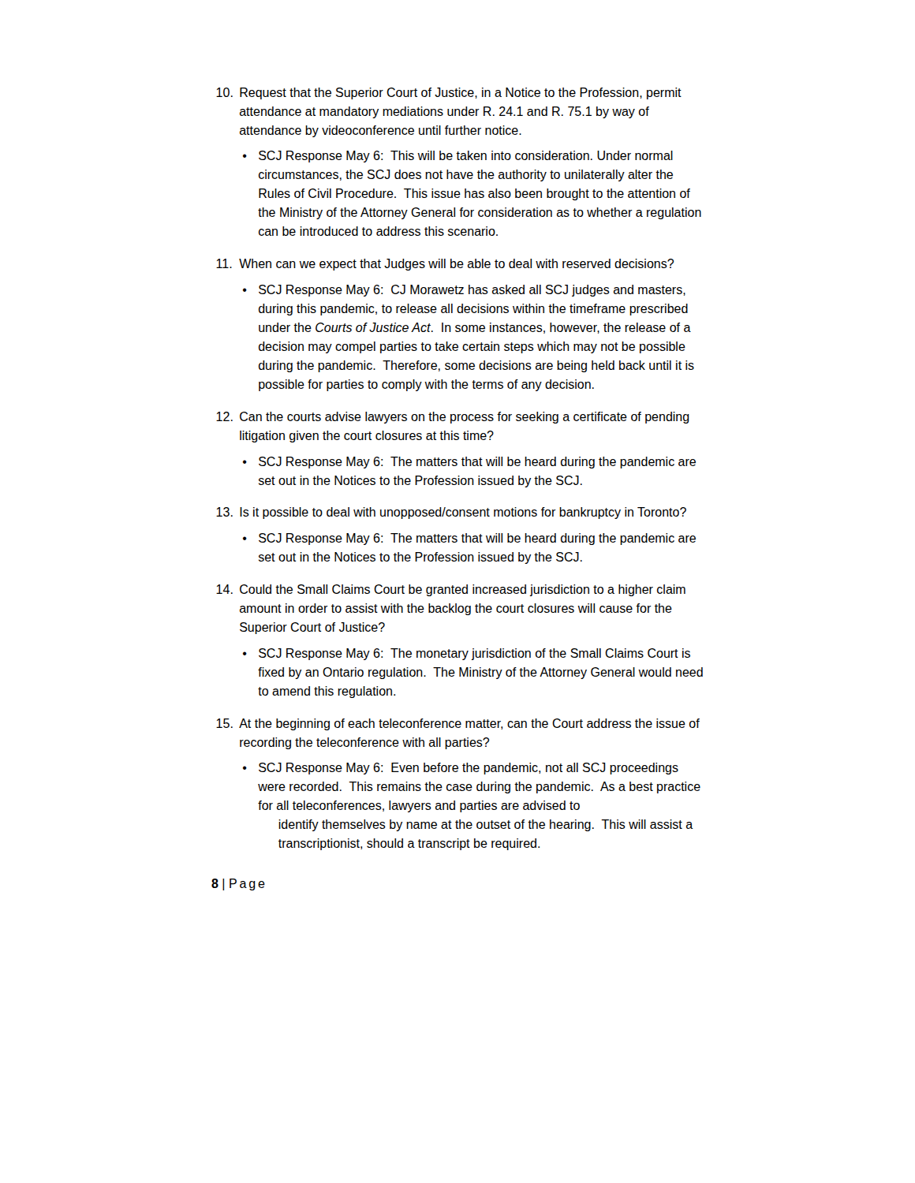Request that the Superior Court of Justice, in a Notice to the Profession, permit attendance at mandatory mediations under R. 24.1 and R. 75.1 by way of attendance by videoconference until further notice.
SCJ Response May 6: This will be taken into consideration. Under normal circumstances, the SCJ does not have the authority to unilaterally alter the Rules of Civil Procedure. This issue has also been brought to the attention of the Ministry of the Attorney General for consideration as to whether a regulation can be introduced to address this scenario.
When can we expect that Judges will be able to deal with reserved decisions?
SCJ Response May 6: CJ Morawetz has asked all SCJ judges and masters, during this pandemic, to release all decisions within the timeframe prescribed under the Courts of Justice Act. In some instances, however, the release of a decision may compel parties to take certain steps which may not be possible during the pandemic. Therefore, some decisions are being held back until it is possible for parties to comply with the terms of any decision.
Can the courts advise lawyers on the process for seeking a certificate of pending litigation given the court closures at this time?
SCJ Response May 6: The matters that will be heard during the pandemic are set out in the Notices to the Profession issued by the SCJ.
Is it possible to deal with unopposed/consent motions for bankruptcy in Toronto?
SCJ Response May 6: The matters that will be heard during the pandemic are set out in the Notices to the Profession issued by the SCJ.
Could the Small Claims Court be granted increased jurisdiction to a higher claim amount in order to assist with the backlog the court closures will cause for the Superior Court of Justice?
SCJ Response May 6: The monetary jurisdiction of the Small Claims Court is fixed by an Ontario regulation. The Ministry of the Attorney General would need to amend this regulation.
At the beginning of each teleconference matter, can the Court address the issue of recording the teleconference with all parties?
SCJ Response May 6: Even before the pandemic, not all SCJ proceedings were recorded. This remains the case during the pandemic. As a best practice for all teleconferences, lawyers and parties are advised to identify themselves by name at the outset of the hearing. This will assist a transcriptionist, should a transcript be required.
8 | Page